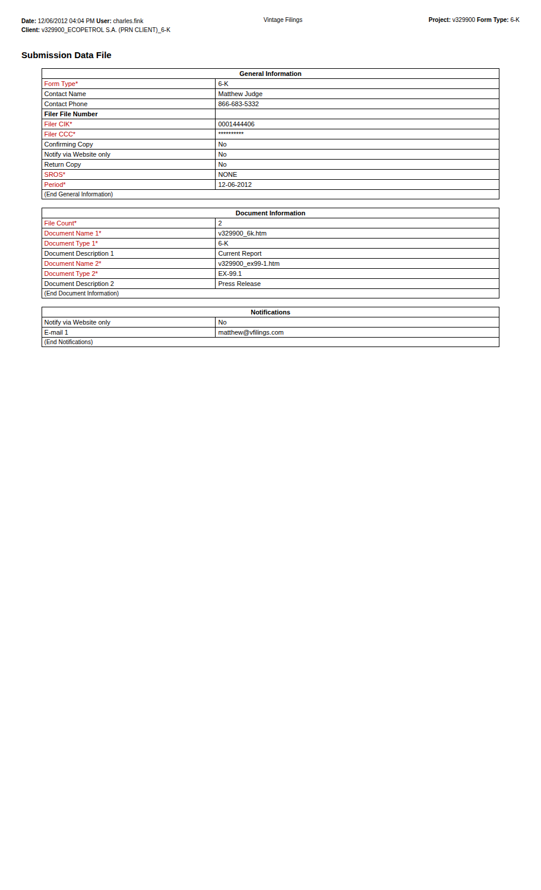| Date: 12/06/2012 04:04 PM User: charles.fink Client: v329900_ECOPETROL S.A. (PRN CLIENT)_6-K | Vintage Filings | Project: v329900 Form Type: 6-K |
Submission Data File
| General Information |
| --- |
| Form Type* | 6-K |
| Contact Name | Matthew Judge |
| Contact Phone | 866-683-5332 |
| Filer File Number | |
| Filer CIK* | 0001444406 |
| Filer CCC* | ********** |
| Confirming Copy | No |
| Notify via Website only | No |
| Return Copy | No |
| SROS* | NONE |
| Period* | 12-06-2012 |
| (End General Information) |
| Document Information |
| --- |
| File Count* | 2 |
| Document Name 1* | v329900_6k.htm |
| Document Type 1* | 6-K |
| Document Description 1 | Current Report |
| Document Name 2* | v329900_ex99-1.htm |
| Document Type 2* | EX-99.1 |
| Document Description 2 | Press Release |
| (End Document Information) |
| Notifications |
| --- |
| Notify via Website only | No |
| E-mail 1 | matthew@vfilings.com |
| (End Notifications) |